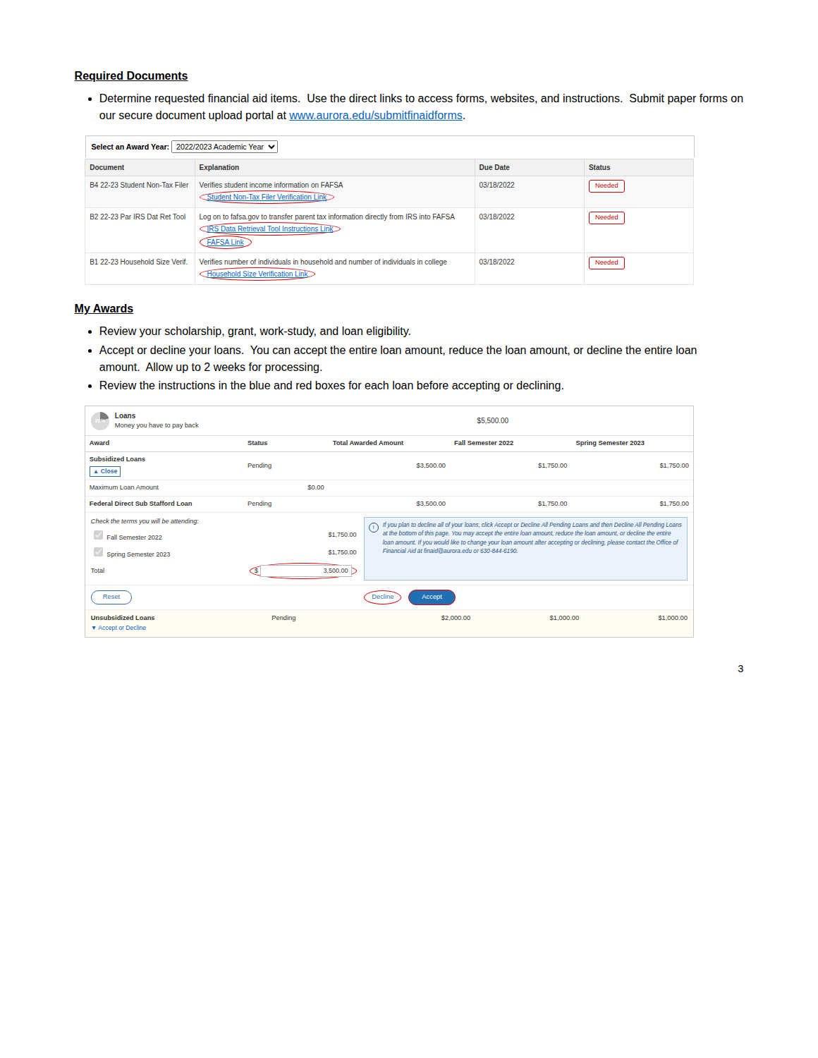Required Documents
Determine requested financial aid items. Use the direct links to access forms, websites, and instructions. Submit paper forms on our secure document upload portal at www.aurora.edu/submitfinaidforms.
Select an Award Year: 2022/2023 Academic Year
| Document | Explanation | Due Date | Status |
| --- | --- | --- | --- |
| B4 22-23 Student Non-Tax Filer | Verifies student income information on FAFSA Student Non-Tax Filer Verification Link | 03/18/2022 | Needed |
| B2 22-23 Par IRS Dat Ret Tool | Log on to fafsa.gov to transfer parent tax information directly from IRS into FAFSA IRS Data Retrieval Tool Instructions Link FAFSA Link | 03/18/2022 | Needed |
| B1 22-23 Household Size Verif. | Verifies number of individuals in household and number of individuals in college Household Size Verification Link | 03/18/2022 | Needed |
My Awards
Review your scholarship, grant, work-study, and loan eligibility.
Accept or decline your loans. You can accept the entire loan amount, reduce the loan amount, or decline the entire loan amount. Allow up to 2 weeks for processing.
Review the instructions in the blue and red boxes for each loan before accepting or declining.
20%
Loans Money you have to pay back
$5,500.00
| Award | Status | Total Awarded Amount | Fall Semester 2022 | Spring Semester 2023 |
| --- | --- | --- | --- | --- |
| Subsidized Loans ▲ Close | Pending | $3,500.00 | $1,750.00 | $1,750.00 |
| Maximum Loan Amount | $0.00 | | | |
| Federal Direct Sub Stafford Loan | Pending | $3,500.00 | $1,750.00 | $1,750.00 |
Check the terms you will be attending:
| Fall Semester 2022 | $1,750.00 |
| Spring Semester 2023 | $1,750.00 |
| Total | $ 3,500.00 |
!
If you plan to decline all of your loans, click Accept or Decline All Pending Loans and then Decline All Pending Loans at the bottom of this page. You may accept the entire loan amount, reduce the loan amount, or decline the entire loan amount. If you would like to change your loan amount after accepting or declining, please contact the Office of Financial Aid at finaid@aurora.edu or 630-844-6190.
Reset Decline Accept
Unsubsidized Loans
▼ Accept or Decline
Pending
$2,000.00
$1,000.00
$1,000.00
3